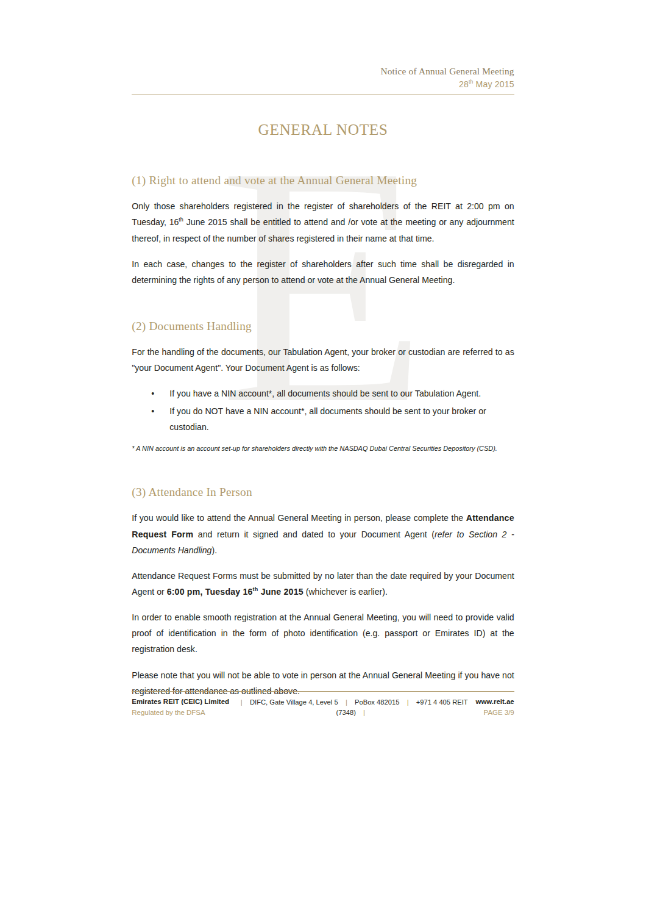E
Notice of Annual General Meeting
28th May 2015
GENERAL NOTES
(1) Right to attend and vote at the Annual General Meeting
Only those shareholders registered in the register of shareholders of the REIT at 2:00 pm on Tuesday, 16th June 2015 shall be entitled to attend and /or vote at the meeting or any adjournment thereof, in respect of the number of shares registered in their name at that time.
In each case, changes to the register of shareholders after such time shall be disregarded in determining the rights of any person to attend or vote at the Annual General Meeting.
(2) Documents Handling
For the handling of the documents, our Tabulation Agent, your broker or custodian are referred to as "your Document Agent". Your Document Agent is as follows:
If you have a NIN account*, all documents should be sent to our Tabulation Agent.
If you do NOT have a NIN account*, all documents should be sent to your broker or custodian.
* A NIN account is an account set-up for shareholders directly with the NASDAQ Dubai Central Securities Depository (CSD).
(3) Attendance In Person
If you would like to attend the Annual General Meeting in person, please complete the Attendance Request Form and return it signed and dated to your Document Agent (refer to Section 2 - Documents Handling).
Attendance Request Forms must be submitted by no later than the date required by your Document Agent or 6:00 pm, Tuesday 16th June 2015 (whichever is earlier).
In order to enable smooth registration at the Annual General Meeting, you will need to provide valid proof of identification in the form of photo identification (e.g. passport or Emirates ID) at the registration desk.
Please note that you will not be able to vote in person at the Annual General Meeting if you have not registered for attendance as outlined above.
Emirates REIT (CEIC) Limited
Regulated by the DFSA
| DIFC, Gate Village 4, Level 5 | PoBox 482015 | +971 4 405 REIT (7348) |
www.reit.ae
PAGE 3/9